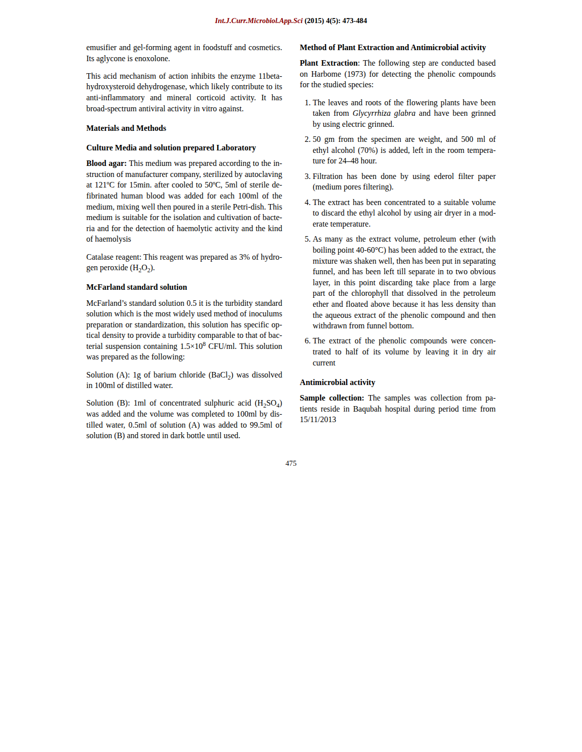Int.J.Curr.Microbiol.App.Sci (2015) 4(5): 473-484
emusifier and gel-forming agent in foodstuff and cosmetics. Its aglycone is enoxolone.
This acid mechanism of action inhibits the enzyme 11beta-hydroxysteroid dehydrogenase, which likely contribute to its anti-inflammatory and mineral corticoid activity. It has broad-spectrum antiviral activity in vitro against.
Materials and Methods
Culture Media and solution prepared Laboratory
Blood agar: This medium was prepared according to the instruction of manufacturer company, sterilized by autoclaving at 121ºC for 15min. after cooled to 50ºC, 5ml of sterile defibrinated human blood was added for each 100ml of the medium, mixing well then poured in a sterile Petri-dish. This medium is suitable for the isolation and cultivation of bacteria and for the detection of haemolytic activity and the kind of haemolysis
Catalase reagent: This reagent was prepared as 3% of hydrogen peroxide (H2O2).
McFarland standard solution
McFarland’s standard solution 0.5 it is the turbidity standard solution which is the most widely used method of inoculums preparation or standardization, this solution has specific optical density to provide a turbidity comparable to that of bacterial suspension containing 1.5×108 CFU/ml. This solution was prepared as the following:
Solution (A): 1g of barium chloride (BaCl2) was dissolved in 100ml of distilled water.
Solution (B): 1ml of concentrated sulphuric acid (H2SO4) was added and the volume was completed to 100ml by distilled water, 0.5ml of solution (A) was added to 99.5ml of solution (B) and stored in dark bottle until used.
Method of Plant Extraction and Antimicrobial activity
Plant Extraction: The following step are conducted based on Harbome (1973) for detecting the phenolic compounds for the studied species:
The leaves and roots of the flowering plants have been taken from Glycyrrhiza glabra and have been grinned by using electric grinned.
50 gm from the specimen are weight, and 500 ml of ethyl alcohol (70%) is added, left in the room temperature for 24–48 hour.
Filtration has been done by using ederol filter paper (medium pores filtering).
The extract has been concentrated to a suitable volume to discard the ethyl alcohol by using air dryer in a moderate temperature.
As many as the extract volume, petroleum ether (with boiling point 40-60°C) has been added to the extract, the mixture was shaken well, then has been put in separating funnel, and has been left till separate in to two obvious layer, in this point discarding take place from a large part of the chlorophyll that dissolved in the petroleum ether and floated above because it has less density than the aqueous extract of the phenolic compound and then withdrawn from funnel bottom.
The extract of the phenolic compounds were concentrated to half of its volume by leaving it in dry air current
Antimicrobial activity
Sample collection: The samples was collection from patients reside in Baqubah hospital during period time from 15/11/2013
475